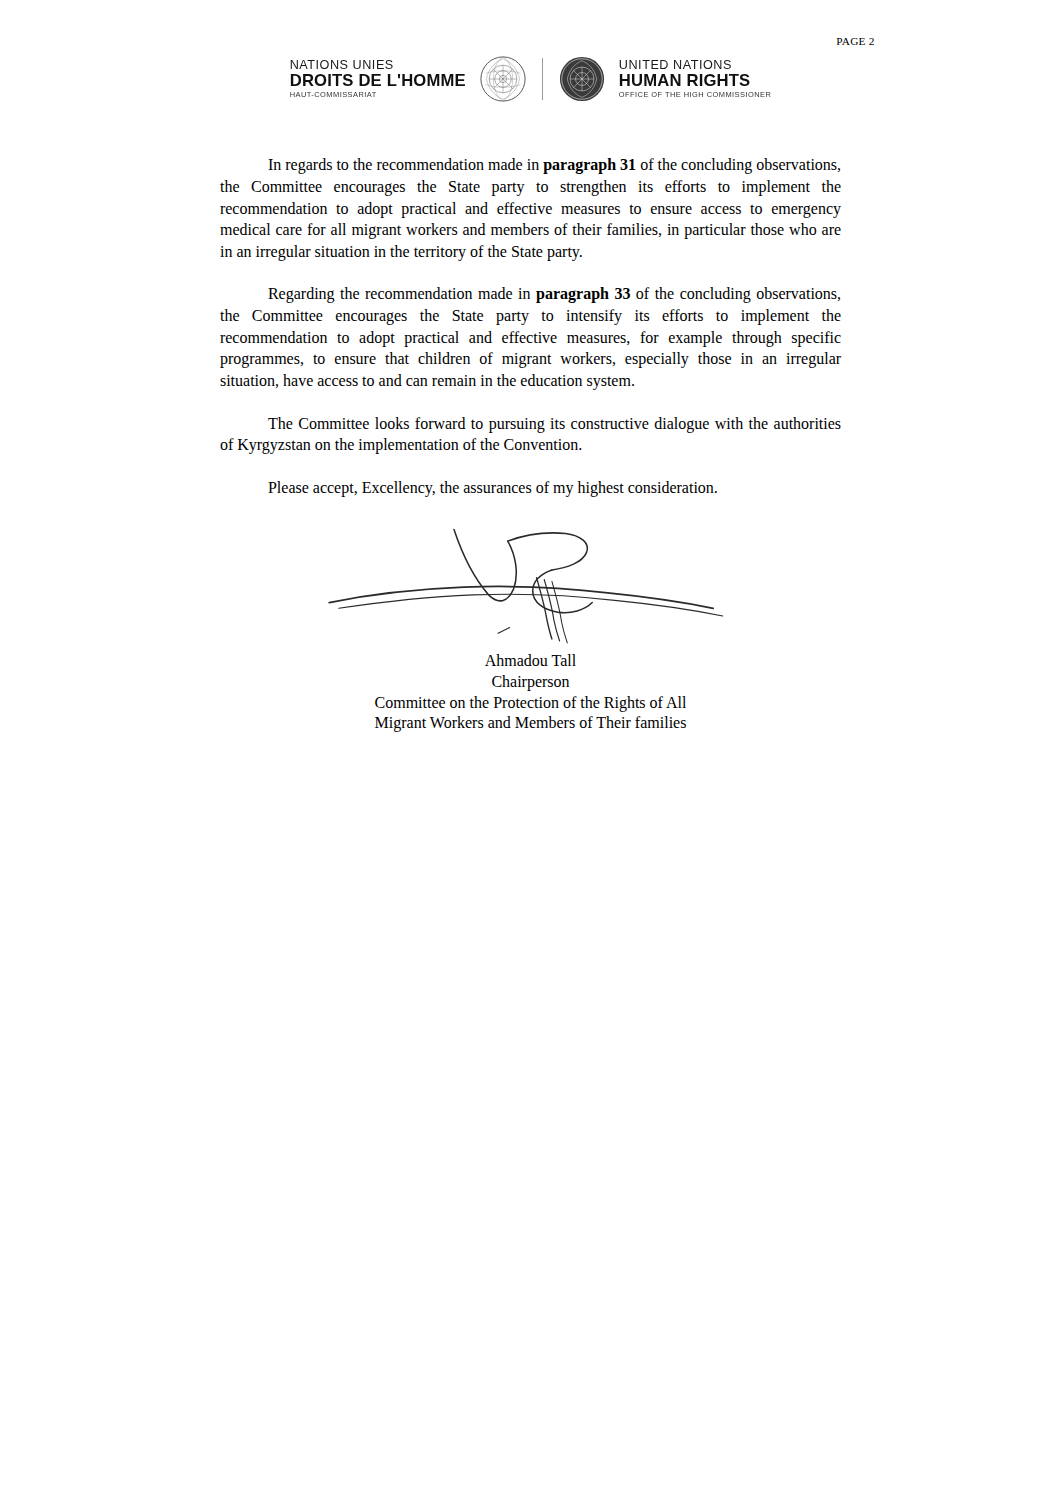PAGE 2
NATIONS UNIES
DROITS DE L'HOMME
HAUT-COMMISSARIAT
UNITED NATIONS
HUMAN RIGHTS
OFFICE OF THE HIGH COMMISSIONER
In regards to the recommendation made in paragraph 31 of the concluding observations, the Committee encourages the State party to strengthen its efforts to implement the recommendation to adopt practical and effective measures to ensure access to emergency medical care for all migrant workers and members of their families, in particular those who are in an irregular situation in the territory of the State party.
Regarding the recommendation made in paragraph 33 of the concluding observations, the Committee encourages the State party to intensify its efforts to implement the recommendation to adopt practical and effective measures, for example through specific programmes, to ensure that children of migrant workers, especially those in an irregular situation, have access to and can remain in the education system.
The Committee looks forward to pursuing its constructive dialogue with the authorities of Kyrgyzstan on the implementation of the Convention.
Please accept, Excellency, the assurances of my highest consideration.
Ahmadou Tall
Chairperson
Committee on the Protection of the Rights of All
Migrant Workers and Members of Their families